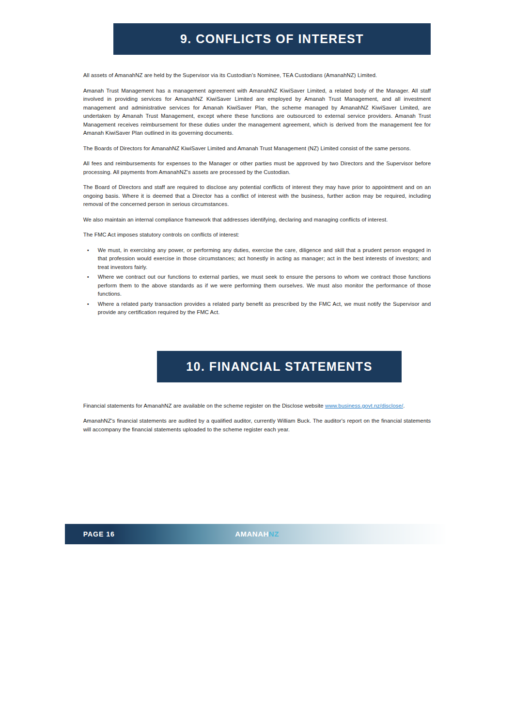9. CONFLICTS OF INTEREST
All assets of AmanahNZ are held by the Supervisor via its Custodian's Nominee, TEA Custodians (AmanahNZ) Limited.
Amanah Trust Management has a management agreement with AmanahNZ KiwiSaver Limited, a related body of the Manager. All staff involved in providing services for AmanahNZ KiwiSaver Limited are employed by Amanah Trust Management, and all investment management and administrative services for Amanah KiwiSaver Plan, the scheme managed by AmanahNZ KiwiSaver Limited, are undertaken by Amanah Trust Management, except where these functions are outsourced to external service providers. Amanah Trust Management receives reimbursement for these duties under the management agreement, which is derived from the management fee for Amanah KiwiSaver Plan outlined in its governing documents.
The Boards of Directors for AmanahNZ KiwiSaver Limited and Amanah Trust Management (NZ) Limited consist of the same persons.
All fees and reimbursements for expenses to the Manager or other parties must be approved by two Directors and the Supervisor before processing. All payments from AmanahNZ's assets are processed by the Custodian.
The Board of Directors and staff are required to disclose any potential conflicts of interest they may have prior to appointment and on an ongoing basis. Where it is deemed that a Director has a conflict of interest with the business, further action may be required, including removal of the concerned person in serious circumstances.
We also maintain an internal compliance framework that addresses identifying, declaring and managing conflicts of interest.
The FMC Act imposes statutory controls on conflicts of interest:
We must, in exercising any power, or performing any duties, exercise the care, diligence and skill that a prudent person engaged in that profession would exercise in those circumstances; act honestly in acting as manager; act in the best interests of investors; and treat investors fairly.
Where we contract out our functions to external parties, we must seek to ensure the persons to whom we contract those functions perform them to the above standards as if we were performing them ourselves. We must also monitor the performance of those functions.
Where a related party transaction provides a related party benefit as prescribed by the FMC Act, we must notify the Supervisor and provide any certification required by the FMC Act.
10. FINANCIAL STATEMENTS
Financial statements for AmanahNZ are available on the scheme register on the Disclose website www.business.govt.nz/disclose/.
AmanahNZ's financial statements are audited by a qualified auditor, currently William Buck. The auditor's report on the financial statements will accompany the financial statements uploaded to the scheme register each year.
PAGE 16 AMANAH NZ